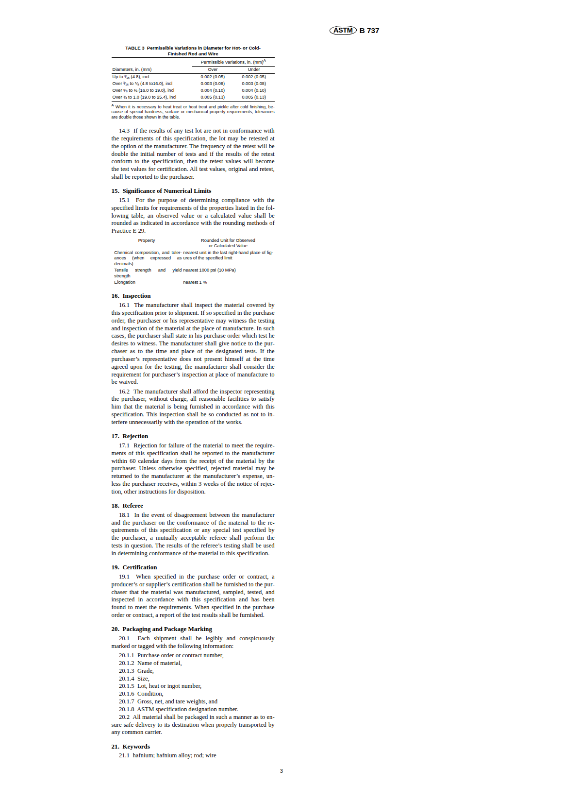ASTM B 737
TABLE 3 Permissible Variations in Diameter for Hot- or Cold-
Finished Rod and Wire
| Diameters, in. (mm) | Permissible Variations, in. (mm) A |
| --- | --- |
| Over | Under |
| Up to ³⁄₁₆ (4.8), incl | 0.002 (0.05) | 0.002 (0.05) |
| Over ³⁄₁₆ to ⁵⁄₈ (4.8 to16.0), incl | 0.003 (0.08) | 0.003 (0.08) |
| Over ⁵⁄₈ to ¾ (16.0 to 19.0), incl | 0.004 (0.10) | 0.004 (0.10) |
| Over ¾ to 1.0 (19.0 to 25.4), incl | 0.005 (0.13) | 0.005 (0.13) |
A When it is necessary to heat treat or heat treat and pickle after cold finishing, because of special hardness, surface or mechanical property requirements, tolerances are double those shown in the table.
14.3 If the results of any test lot are not in conformance with the requirements of this specification, the lot may be retested at the option of the manufacturer. The frequency of the retest will be double the initial number of tests and if the results of the retest conform to the specification, then the retest values will become the test values for certification. All test values, original and retest, shall be reported to the purchaser.
15. Significance of Numerical Limits
15.1 For the purpose of determining compliance with the specified limits for requirements of the properties listed in the following table, an observed value or a calculated value shall be rounded as indicated in accordance with the rounding methods of Practice E 29.
| Property | Rounded Unit for Observed or Calculated Value |
| Chemical composition, and tolerances (when expressed as decimals) | nearest unit in the last right-hand place of figures of the specified limit |
| Tensile strength and yield strength | nearest 1000 psi (10 MPa) |
| Elongation | nearest 1 % |
16. Inspection
16.1 The manufacturer shall inspect the material covered by this specification prior to shipment. If so specified in the purchase order, the purchaser or his representative may witness the testing and inspection of the material at the place of manufacture. In such cases, the purchaser shall state in his purchase order which test he desires to witness. The manufacturer shall give notice to the purchaser as to the time and place of the designated tests. If the purchaser’s representative does not present himself at the time agreed upon for the testing, the manufacturer shall consider the requirement for purchaser’s inspection at place of manufacture to be waived.
16.2 The manufacturer shall afford the inspector representing the purchaser, without charge, all reasonable facilities to satisfy him that the material is being furnished in accordance with this specification. This inspection shall be so conducted as not to interfere unnecessarily with the operation of the works.
17. Rejection
17.1 Rejection for failure of the material to meet the requirements of this specification shall be reported to the manufacturer within 60 calendar days from the receipt of the material by the purchaser. Unless otherwise specified, rejected material may be returned to the manufacturer at the manufacturer’s expense, unless the purchaser receives, within 3 weeks of the notice of rejection, other instructions for disposition.
18. Referee
18.1 In the event of disagreement between the manufacturer and the purchaser on the conformance of the material to the requirements of this specification or any special test specified by the purchaser, a mutually acceptable referee shall perform the tests in question. The results of the referee’s testing shall be used in determining conformance of the material to this specification.
19. Certification
19.1 When specified in the purchase order or contract, a producer’s or supplier’s certification shall be furnished to the purchaser that the material was manufactured, sampled, tested, and inspected in accordance with this specification and has been found to meet the requirements. When specified in the purchase order or contract, a report of the test results shall be furnished.
20. Packaging and Package Marking
20.1 Each shipment shall be legibly and conspicuously marked or tagged with the following information:
20.1.1 Purchase order or contract number,
20.1.2 Name of material,
20.1.3 Grade,
20.1.4 Size,
20.1.5 Lot, heat or ingot number,
20.1.6 Condition,
20.1.7 Gross, net, and tare weights, and
20.1.8 ASTM specification designation number.
20.2 All material shall be packaged in such a manner as to ensure safe delivery to its destination when properly transported by any common carrier.
21. Keywords
21.1 hafnium; hafnium alloy; rod; wire
3